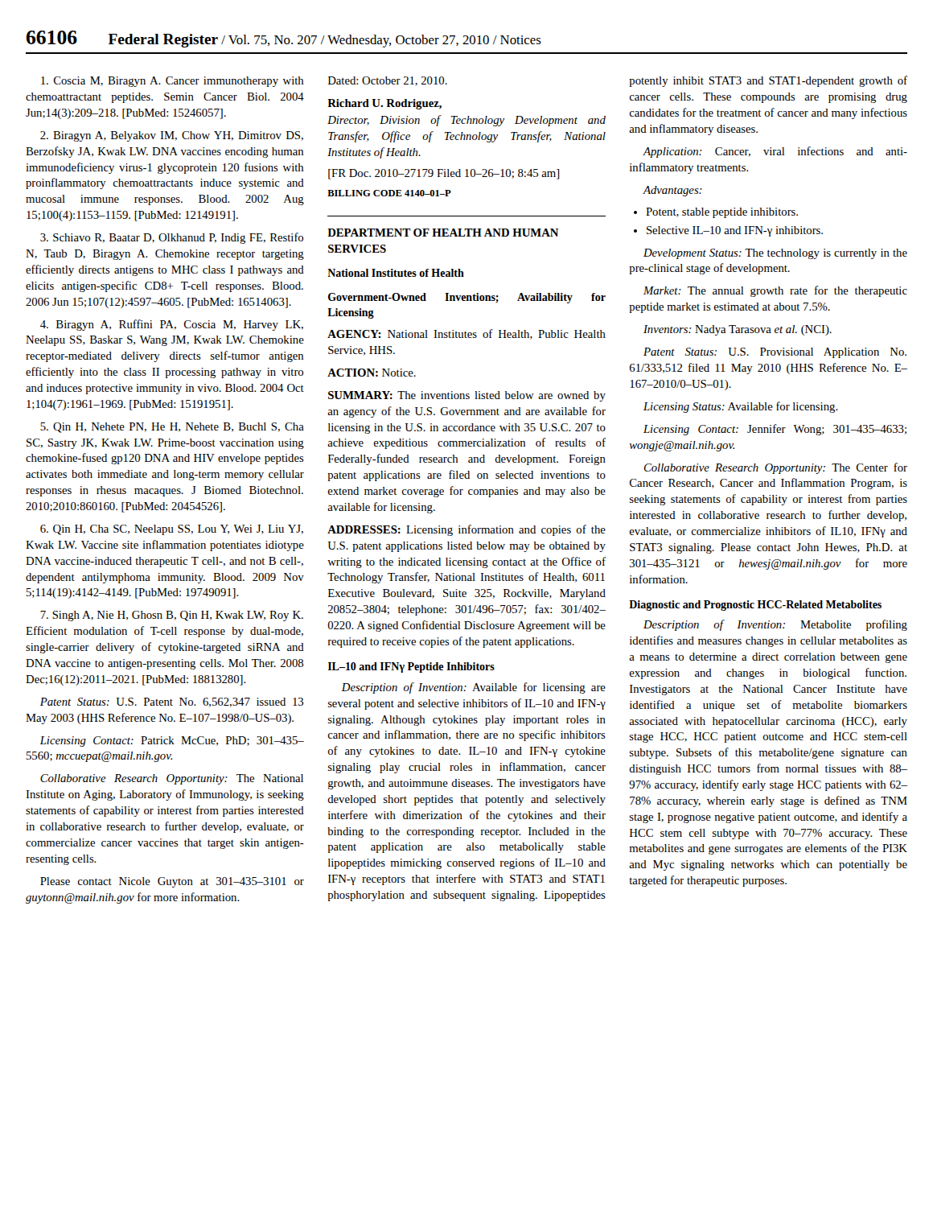66106 Federal Register / Vol. 75, No. 207 / Wednesday, October 27, 2010 / Notices
1. Coscia M, Biragyn A. Cancer immunotherapy with chemoattractant peptides. Semin Cancer Biol. 2004 Jun;14(3):209–218. [PubMed: 15246057].
2. Biragyn A, Belyakov IM, Chow YH, Dimitrov DS, Berzofsky JA, Kwak LW. DNA vaccines encoding human immunodeficiency virus-1 glycoprotein 120 fusions with proinflammatory chemoattractants induce systemic and mucosal immune responses. Blood. 2002 Aug 15;100(4):1153–1159. [PubMed: 12149191].
3. Schiavo R, Baatar D, Olkhanud P, Indig FE, Restifo N, Taub D, Biragyn A. Chemokine receptor targeting efficiently directs antigens to MHC class I pathways and elicits antigen-specific CD8+ T-cell responses. Blood. 2006 Jun 15;107(12):4597–4605. [PubMed: 16514063].
4. Biragyn A, Ruffini PA, Coscia M, Harvey LK, Neelapu SS, Baskar S, Wang JM, Kwak LW. Chemokine receptor-mediated delivery directs self-tumor antigen efficiently into the class II processing pathway in vitro and induces protective immunity in vivo. Blood. 2004 Oct 1;104(7):1961–1969. [PubMed: 15191951].
5. Qin H, Nehete PN, He H, Nehete B, Buchl S, Cha SC, Sastry JK, Kwak LW. Prime-boost vaccination using chemokine-fused gp120 DNA and HIV envelope peptides activates both immediate and long-term memory cellular responses in rhesus macaques. J Biomed Biotechnol. 2010;2010:860160. [PubMed: 20454526].
6. Qin H, Cha SC, Neelapu SS, Lou Y, Wei J, Liu YJ, Kwak LW. Vaccine site inflammation potentiates idiotype DNA vaccine-induced therapeutic T cell-, and not B cell-, dependent antilymphoma immunity. Blood. 2009 Nov 5;114(19):4142–4149. [PubMed: 19749091].
7. Singh A, Nie H, Ghosn B, Qin H, Kwak LW, Roy K. Efficient modulation of T-cell response by dual-mode, single-carrier delivery of cytokine-targeted siRNA and DNA vaccine to antigen-presenting cells. Mol Ther. 2008 Dec;16(12):2011–2021. [PubMed: 18813280].
Patent Status: U.S. Patent No. 6,562,347 issued 13 May 2003 (HHS Reference No. E–107–1998/0–US–03).
Licensing Contact: Patrick McCue, PhD; 301–435–5560; mccuepat@mail.nih.gov.
Collaborative Research Opportunity: The National Institute on Aging, Laboratory of Immunology, is seeking statements of capability or interest from parties interested in collaborative research to further develop, evaluate, or commercialize cancer vaccines that target skin antigen-resenting cells.
Please contact Nicole Guyton at 301–435–3101 or guytonn@mail.nih.gov for more information.
Dated: October 21, 2010.
Richard U. Rodriguez,
Director, Division of Technology Development and Transfer, Office of Technology Transfer, National Institutes of Health.
[FR Doc. 2010–27179 Filed 10–26–10; 8:45 am]
BILLING CODE 4140–01–P
DEPARTMENT OF HEALTH AND HUMAN SERVICES
National Institutes of Health
Government-Owned Inventions; Availability for Licensing
AGENCY: National Institutes of Health, Public Health Service, HHS.
ACTION: Notice.
SUMMARY: The inventions listed below are owned by an agency of the U.S. Government and are available for licensing in the U.S. in accordance with 35 U.S.C. 207 to achieve expeditious commercialization of results of Federally-funded research and development. Foreign patent applications are filed on selected inventions to extend market coverage for companies and may also be available for licensing.
ADDRESSES: Licensing information and copies of the U.S. patent applications listed below may be obtained by writing to the indicated licensing contact at the Office of Technology Transfer, National Institutes of Health, 6011 Executive Boulevard, Suite 325, Rockville, Maryland 20852–3804; telephone: 301/496–7057; fax: 301/402–0220. A signed Confidential Disclosure Agreement will be required to receive copies of the patent applications.
IL–10 and IFNγ Peptide Inhibitors
Description of Invention: Available for licensing are several potent and selective inhibitors of IL–10 and IFN-γ signaling. Although cytokines play important roles in cancer and inflammation, there are no specific inhibitors of any cytokines to date. IL–10 and IFN-γ cytokine signaling play crucial roles in inflammation, cancer growth, and autoimmune diseases. The investigators have developed short peptides that potently and selectively interfere with dimerization of the cytokines and their binding to the corresponding receptor. Included in the patent application are also metabolically stable lipopeptides mimicking conserved regions of IL–10 and IFN-γ receptors that interfere with STAT3 and STAT1 phosphorylation and subsequent signaling. Lipopeptides potently inhibit STAT3 and STAT1-dependent growth of cancer cells. These compounds are promising drug candidates for the treatment of cancer and many infectious and inflammatory diseases.
Application: Cancer, viral infections and anti-inflammatory treatments.
Advantages:
Potent, stable peptide inhibitors.
Selective IL–10 and IFN-γ inhibitors.
Development Status: The technology is currently in the pre-clinical stage of development.
Market: The annual growth rate for the therapeutic peptide market is estimated at about 7.5%.
Inventors: Nadya Tarasova et al. (NCI).
Patent Status: U.S. Provisional Application No. 61/333,512 filed 11 May 2010 (HHS Reference No. E–167–2010/0–US–01).
Licensing Status: Available for licensing.
Licensing Contact: Jennifer Wong; 301–435–4633; wongje@mail.nih.gov.
Collaborative Research Opportunity: The Center for Cancer Research, Cancer and Inflammation Program, is seeking statements of capability or interest from parties interested in collaborative research to further develop, evaluate, or commercialize inhibitors of IL10, IFNγ and STAT3 signaling. Please contact John Hewes, Ph.D. at 301–435–3121 or hewesj@mail.nih.gov for more information.
Diagnostic and Prognostic HCC-Related Metabolites
Description of Invention: Metabolite profiling identifies and measures changes in cellular metabolites as a means to determine a direct correlation between gene expression and changes in biological function. Investigators at the National Cancer Institute have identified a unique set of metabolite biomarkers associated with hepatocellular carcinoma (HCC), early stage HCC, HCC patient outcome and HCC stem-cell subtype. Subsets of this metabolite/gene signature can distinguish HCC tumors from normal tissues with 88–97% accuracy, identify early stage HCC patients with 62–78% accuracy, wherein early stage is defined as TNM stage I, prognose negative patient outcome, and identify a HCC stem cell subtype with 70–77% accuracy. These metabolites and gene surrogates are elements of the PI3K and Myc signaling networks which can potentially be targeted for therapeutic purposes.